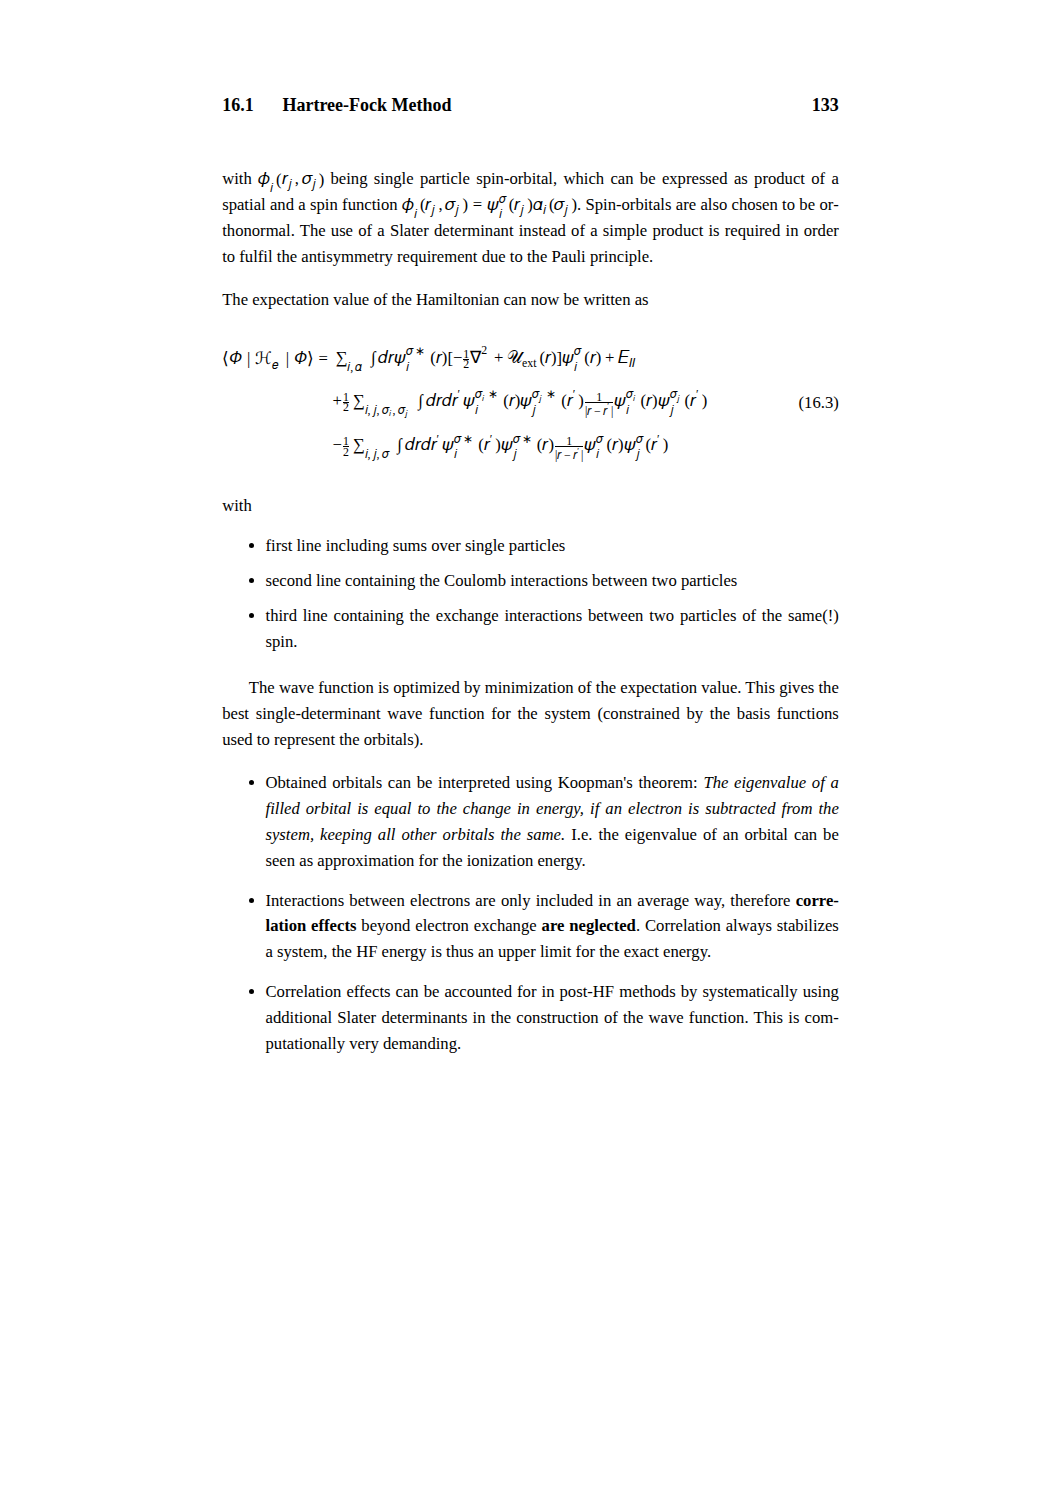16.1 Hartree-Fock Method 133
with ϕi(rj,σj) being single particle spin-orbital, which can be expressed as product of a spatial and a spin function ϕi(rj,σj)=ψiσ(rj)αi(σj). Spin-orbitals are also chosen to be orthonormal. The use of a Slater determinant instead of a simple product is required in order to fulfil the antisymmetry requirement due to the Pauli principle.
The expectation value of the Hamiltonian can now be written as
| ⟨ Φ / ℋ e / Φ ⟩ = | ∑ i , α ∫ d r ψ i σ ∗ ( r ) [ − 1 2 ∇ 2 + 𝒰 ext ( r ) ] ψ i σ ( r ) + E I I | |
| | + 1 2 ∑ i , j , σ i , σ j ∫ d r d r ′ ψ i σ i ∗ ( r ) ψ j σ j ∗ ( r ′ ) 1 / r − r ′ / ψ i σ i ( r ) ψ j σ j ( r ′ ) | (16.3) |
| | − 1 2 ∑ i , j , σ ∫ d r d r ′ ψ i σ ∗ ( r ′ ) ψ j σ ∗ ( r ) 1 / r − r ′ / ψ i σ ( r ) ψ j σ ( r ′ ) | |
with
first line including sums over single particles
second line containing the Coulomb interactions between two particles
third line containing the exchange interactions between two particles of the same(!) spin.
The wave function is optimized by minimization of the expectation value. This gives the best single-determinant wave function for the system (constrained by the basis functions used to represent the orbitals).
Obtained orbitals can be interpreted using Koopman's theorem: The eigenvalue of a filled orbital is equal to the change in energy, if an electron is subtracted from the system, keeping all other orbitals the same. I.e. the eigenvalue of an orbital can be seen as approximation for the ionization energy.
Interactions between electrons are only included in an average way, therefore correlation effects beyond electron exchange are neglected. Correlation always stabilizes a system, the HF energy is thus an upper limit for the exact energy.
Correlation effects can be accounted for in post-HF methods by systematically using additional Slater determinants in the construction of the wave function. This is computationally very demanding.